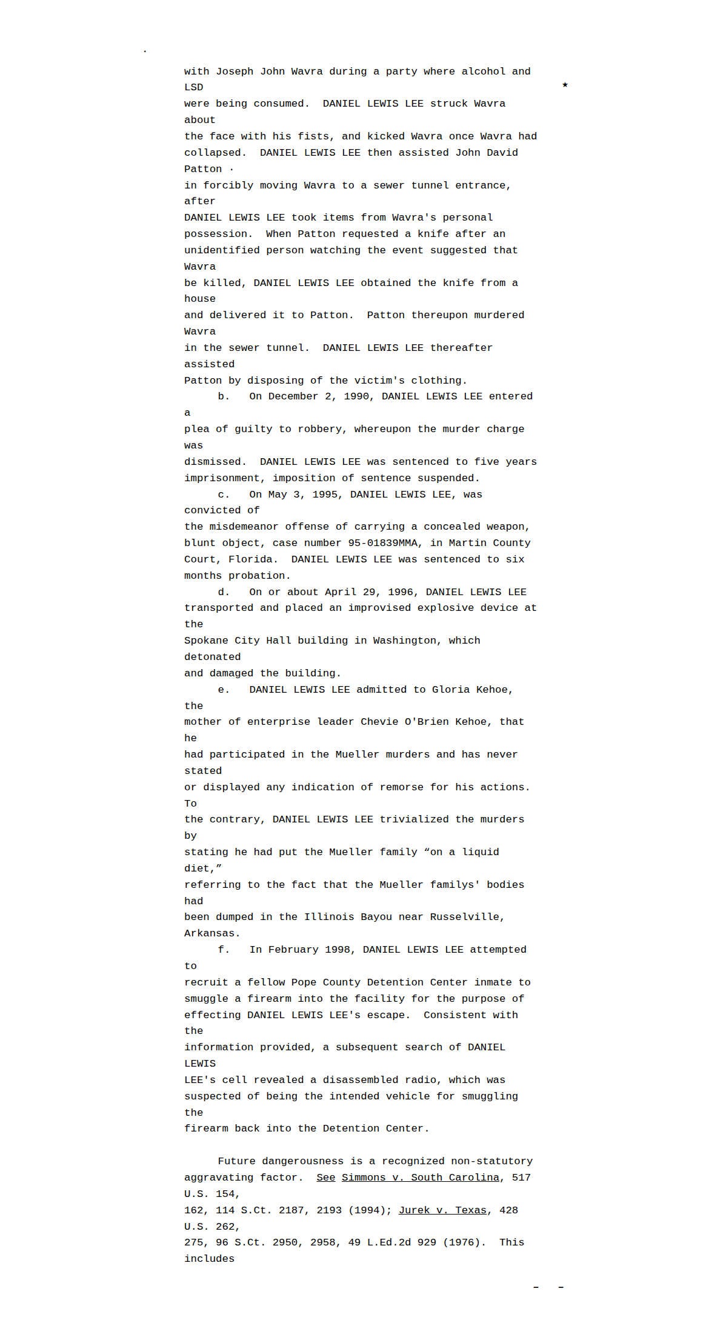. ★
with Joseph John Wavra during a party where alcohol and LSD were being consumed. DANIEL LEWIS LEE struck Wavra about the face with his fists, and kicked Wavra once Wavra had collapsed. DANIEL LEWIS LEE then assisted John David Patton · in forcibly moving Wavra to a sewer tunnel entrance, after DANIEL LEWIS LEE took items from Wavra's personal possession. When Patton requested a knife after an unidentified person watching the event suggested that Wavra be killed, DANIEL LEWIS LEE obtained the knife from a house and delivered it to Patton. Patton thereupon murdered Wavra in the sewer tunnel. DANIEL LEWIS LEE thereafter assisted Patton by disposing of the victim's clothing.
b. On December 2, 1990, DANIEL LEWIS LEE entered a plea of guilty to robbery, whereupon the murder charge was dismissed. DANIEL LEWIS LEE was sentenced to five years imprisonment, imposition of sentence suspended.
c. On May 3, 1995, DANIEL LEWIS LEE, was convicted of the misdemeanor offense of carrying a concealed weapon, blunt object, case number 95-01839MMA, in Martin County Court, Florida. DANIEL LEWIS LEE was sentenced to six months probation.
d. On or about April 29, 1996, DANIEL LEWIS LEE transported and placed an improvised explosive device at the Spokane City Hall building in Washington, which detonated and damaged the building.
e. DANIEL LEWIS LEE admitted to Gloria Kehoe, the mother of enterprise leader Chevie O'Brien Kehoe, that he had participated in the Mueller murders and has never stated or displayed any indication of remorse for his actions. To the contrary, DANIEL LEWIS LEE trivialized the murders by stating he had put the Mueller family “on a liquid diet,” referring to the fact that the Mueller familys' bodies had been dumped in the Illinois Bayou near Russelville, Arkansas.
f. In February 1998, DANIEL LEWIS LEE attempted to recruit a fellow Pope County Detention Center inmate to smuggle a firearm into the facility for the purpose of effecting DANIEL LEWIS LEE's escape. Consistent with the information provided, a subsequent search of DANIEL LEWIS LEE's cell revealed a disassembled radio, which was suspected of being the intended vehicle for smuggling the firearm back into the Detention Center.
Future dangerousness is a recognized non-statutory aggravating factor. See Simmons v. South Carolina, 517 U.S. 154, 162, 114 S.Ct. 2187, 2193 (1994); Jurek v. Texas, 428 U.S. 262, 275, 96 S.Ct. 2950, 2958, 49 L.Ed.2d 929 (1976). This includes
– –